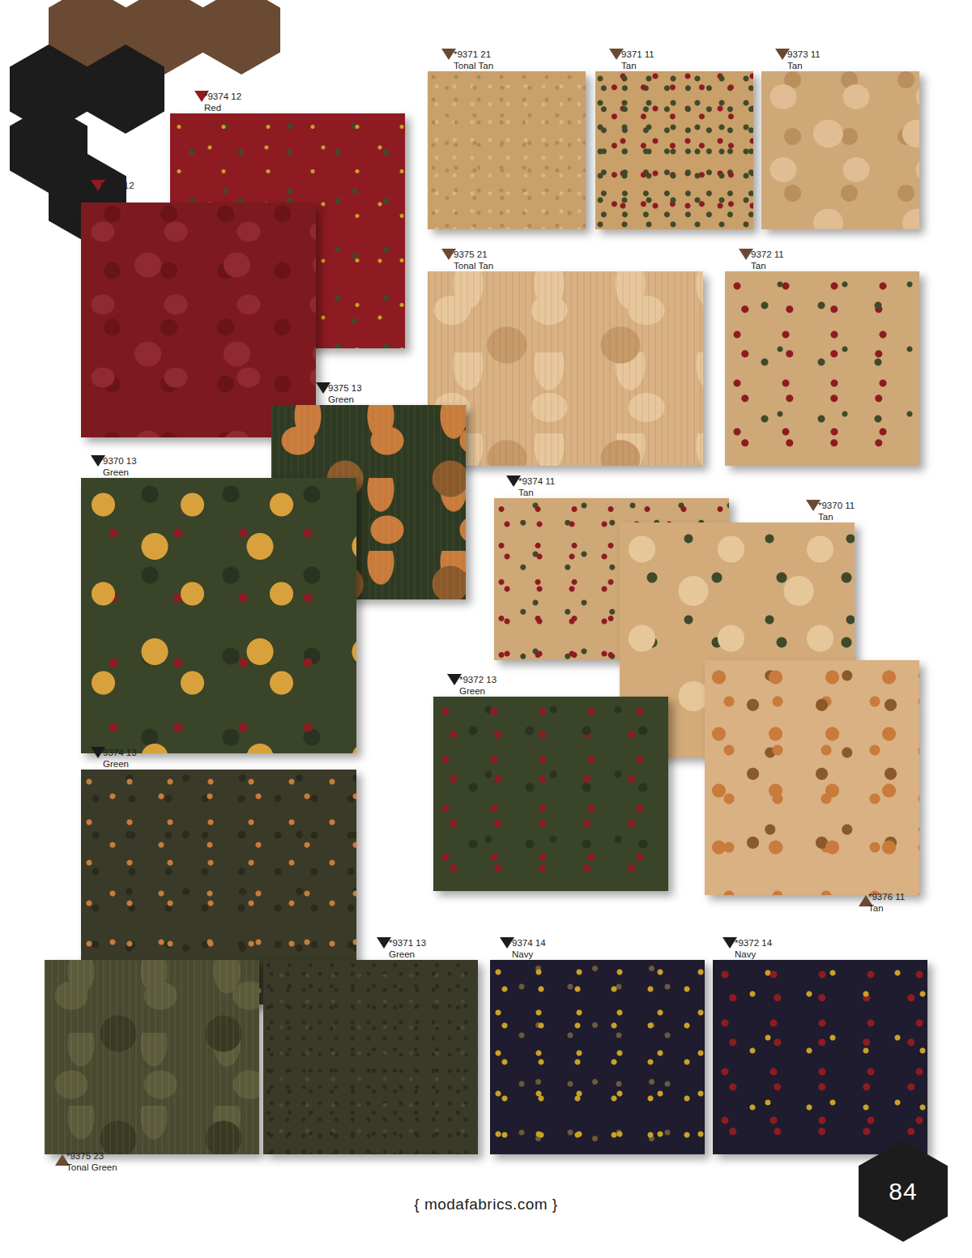*9374 12 Red
9373 12 Red
*9371 21 Tonal Tan
9371 11 Tan
9373 11 Tan
9375 21 Tonal Tan
9372 11 Tan
9375 13 Green
9370 13 Green
*9374 11 Tan
*9370 11 Tan
*9372 13 Green
*9376 11 Tan
9374 13 Green
*9375 23 Tonal Green
*9371 13 Green
9374 14 Navy
*9372 14 Navy
{ modafabrics.com }
84